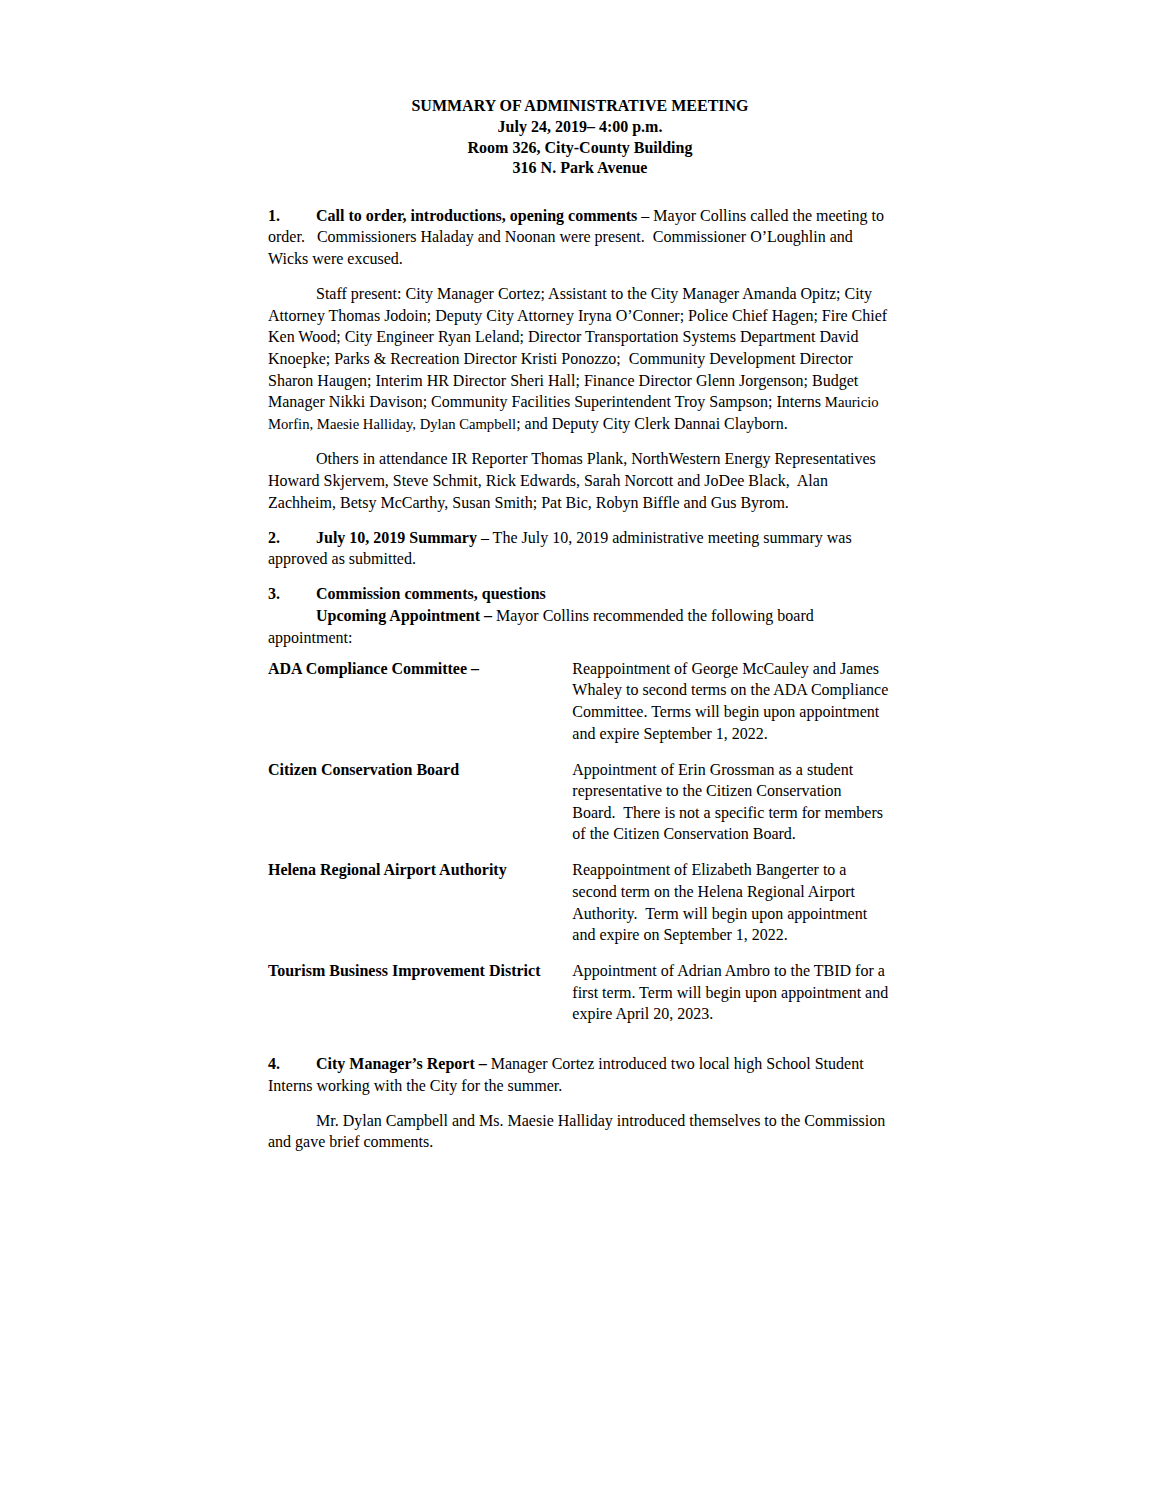SUMMARY OF ADMINISTRATIVE MEETING
July 24, 2019– 4:00 p.m.
Room 326, City-County Building
316 N. Park Avenue
1. Call to order, introductions, opening comments – Mayor Collins called the meeting to order. Commissioners Haladay and Noonan were present. Commissioner O’Loughlin and Wicks were excused.
Staff present: City Manager Cortez; Assistant to the City Manager Amanda Opitz; City Attorney Thomas Jodoin; Deputy City Attorney Iryna O’Conner; Police Chief Hagen; Fire Chief Ken Wood; City Engineer Ryan Leland; Director Transportation Systems Department David Knoepke; Parks & Recreation Director Kristi Ponozzo; Community Development Director Sharon Haugen; Interim HR Director Sheri Hall; Finance Director Glenn Jorgenson; Budget Manager Nikki Davison; Community Facilities Superintendent Troy Sampson; Interns Mauricio Morfin, Maesie Halliday, Dylan Campbell; and Deputy City Clerk Dannai Clayborn.
Others in attendance IR Reporter Thomas Plank, NorthWestern Energy Representatives Howard Skjervem, Steve Schmit, Rick Edwards, Sarah Norcott and JoDee Black, Alan Zachheim, Betsy McCarthy, Susan Smith; Pat Bic, Robyn Biffle and Gus Byrom.
2. July 10, 2019 Summary – The July 10, 2019 administrative meeting summary was approved as submitted.
3. Commission comments, questions
Upcoming Appointment – Mayor Collins recommended the following board appointment:
| ADA Compliance Committee – | Reappointment of George McCauley and James Whaley to second terms on the ADA Compliance Committee. Terms will begin upon appointment and expire September 1, 2022. |
| Citizen Conservation Board | Appointment of Erin Grossman as a student representative to the Citizen Conservation Board. There is not a specific term for members of the Citizen Conservation Board. |
| Helena Regional Airport Authority | Reappointment of Elizabeth Bangerter to a second term on the Helena Regional Airport Authority. Term will begin upon appointment and expire on September 1, 2022. |
| Tourism Business Improvement District | Appointment of Adrian Ambro to the TBID for a first term. Term will begin upon appointment and expire April 20, 2023. |
4. City Manager’s Report – Manager Cortez introduced two local high School Student Interns working with the City for the summer.
Mr. Dylan Campbell and Ms. Maesie Halliday introduced themselves to the Commission and gave brief comments.